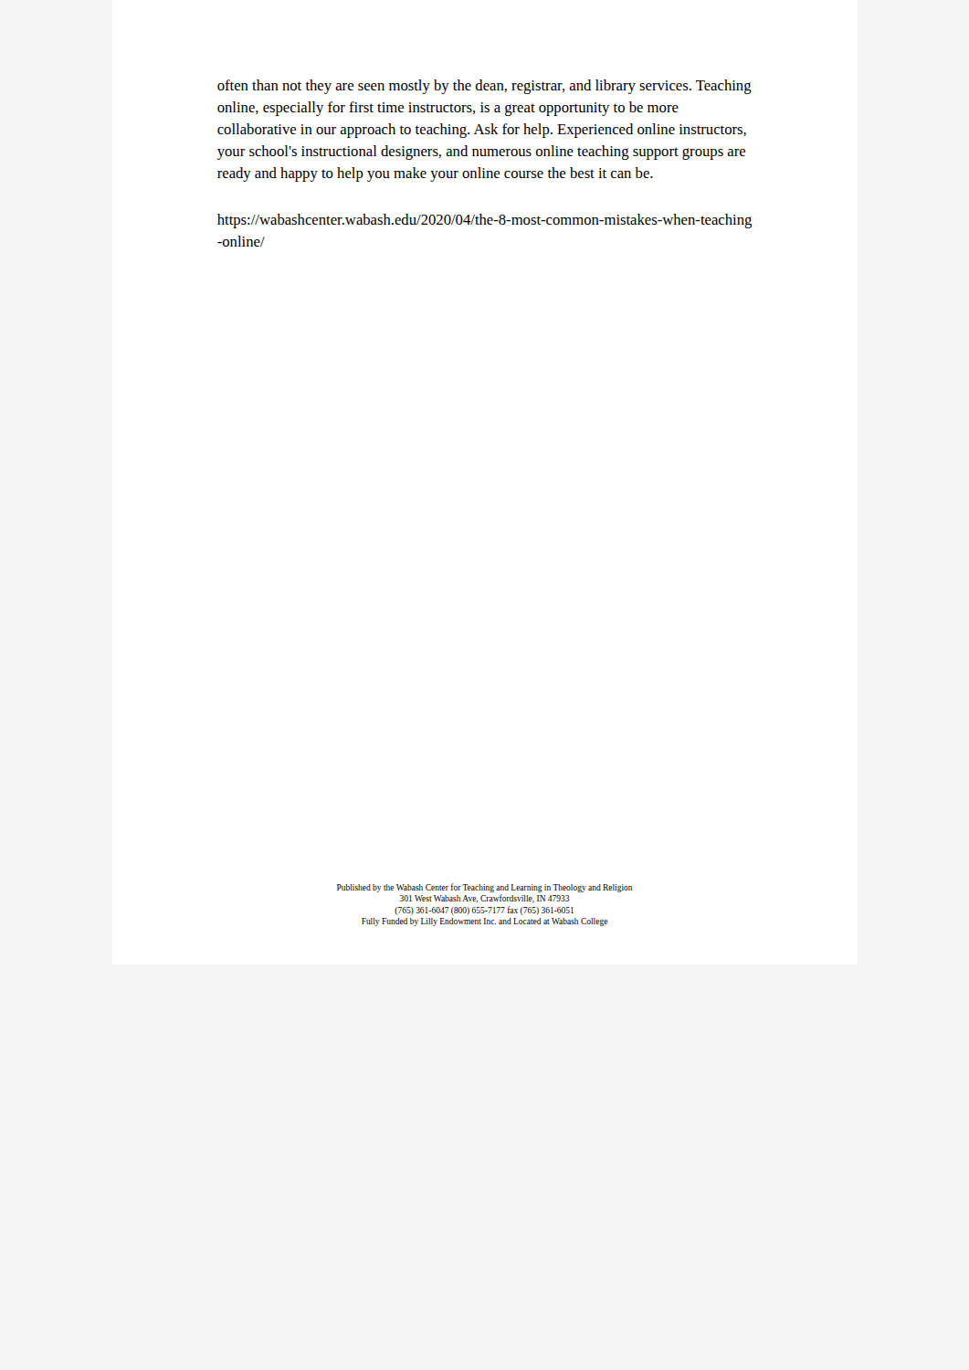often than not they are seen mostly by the dean, registrar, and library services. Teaching online, especially for first time instructors, is a great opportunity to be more collaborative in our approach to teaching. Ask for help. Experienced online instructors, your school's instructional designers, and numerous online teaching support groups are ready and happy to help you make your online course the best it can be.
https://wabashcenter.wabash.edu/2020/04/the-8-most-common-mistakes-when-teaching-online/
Published by the Wabash Center for Teaching and Learning in Theology and Religion
301 West Wabash Ave, Crawfordsville, IN 47933
(765) 361-6047 (800) 655-7177 fax (765) 361-6051
Fully Funded by Lilly Endowment Inc. and Located at Wabash College